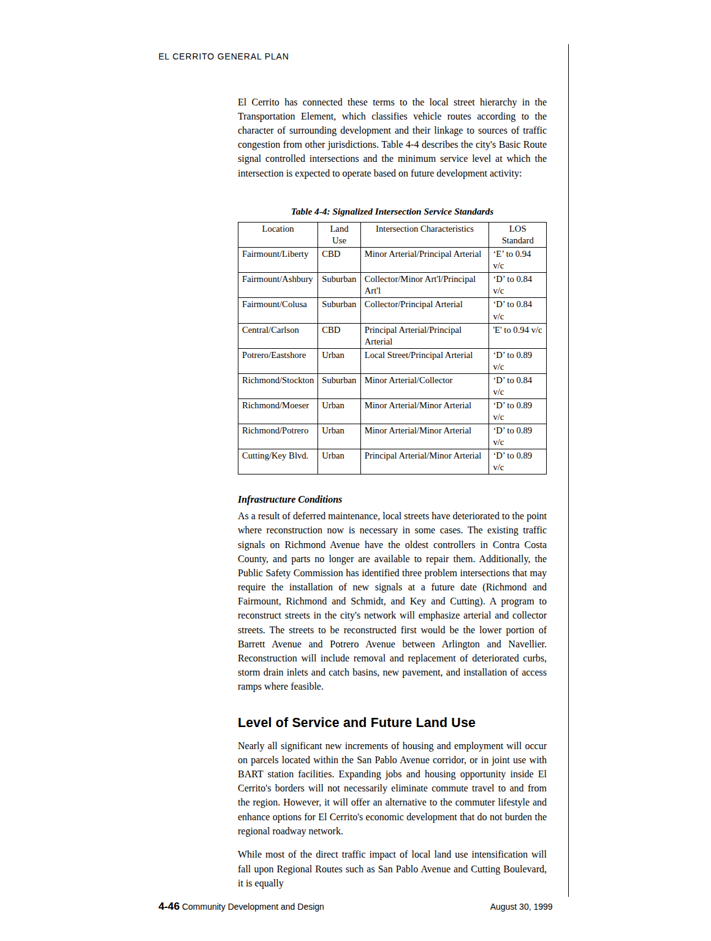EL CERRITO GENERAL PLAN
El Cerrito has connected these terms to the local street hierarchy in the Transportation Element, which classifies vehicle routes according to the character of surrounding development and their linkage to sources of traffic congestion from other jurisdictions. Table 4-4 describes the city's Basic Route signal controlled intersections and the minimum service level at which the intersection is expected to operate based on future development activity:
Table 4-4: Signalized Intersection Service Standards
| Location | Land Use | Intersection Characteristics | LOS Standard |
| --- | --- | --- | --- |
| Fairmount/Liberty | CBD | Minor Arterial/Principal Arterial | ‘E’ to 0.94 v/c |
| Fairmount/Ashbury | Suburban | Collector/Minor Art'l/Principal Art'l | ‘D’ to 0.84 v/c |
| Fairmount/Colusa | Suburban | Collector/Principal Arterial | ‘D’ to 0.84 v/c |
| Central/Carlson | CBD | Principal Arterial/Principal Arterial | 'E' to 0.94 v/c |
| Potrero/Eastshore | Urban | Local Street/Principal Arterial | ‘D’ to 0.89 v/c |
| Richmond/Stockton | Suburban | Minor Arterial/Collector | ‘D’ to 0.84 v/c |
| Richmond/Moeser | Urban | Minor Arterial/Minor Arterial | ‘D’ to 0.89 v/c |
| Richmond/Potrero | Urban | Minor Arterial/Minor Arterial | ‘D’ to 0.89 v/c |
| Cutting/Key Blvd. | Urban | Principal Arterial/Minor Arterial | ‘D’ to 0.89 v/c |
Infrastructure Conditions
As a result of deferred maintenance, local streets have deteriorated to the point where reconstruction now is necessary in some cases. The existing traffic signals on Richmond Avenue have the oldest controllers in Contra Costa County, and parts no longer are available to repair them. Additionally, the Public Safety Commission has identified three problem intersections that may require the installation of new signals at a future date (Richmond and Fairmount, Richmond and Schmidt, and Key and Cutting). A program to reconstruct streets in the city's network will emphasize arterial and collector streets. The streets to be reconstructed first would be the lower portion of Barrett Avenue and Potrero Avenue between Arlington and Navellier. Reconstruction will include removal and replacement of deteriorated curbs, storm drain inlets and catch basins, new pavement, and installation of access ramps where feasible.
Level of Service and Future Land Use
Nearly all significant new increments of housing and employment will occur on parcels located within the San Pablo Avenue corridor, or in joint use with BART station facilities. Expanding jobs and housing opportunity inside El Cerrito's borders will not necessarily eliminate commute travel to and from the region. However, it will offer an alternative to the commuter lifestyle and enhance options for El Cerrito's economic development that do not burden the regional roadway network.
While most of the direct traffic impact of local land use intensification will fall upon Regional Routes such as San Pablo Avenue and Cutting Boulevard, it is equally
4-46 Community Development and Design
August 30, 1999